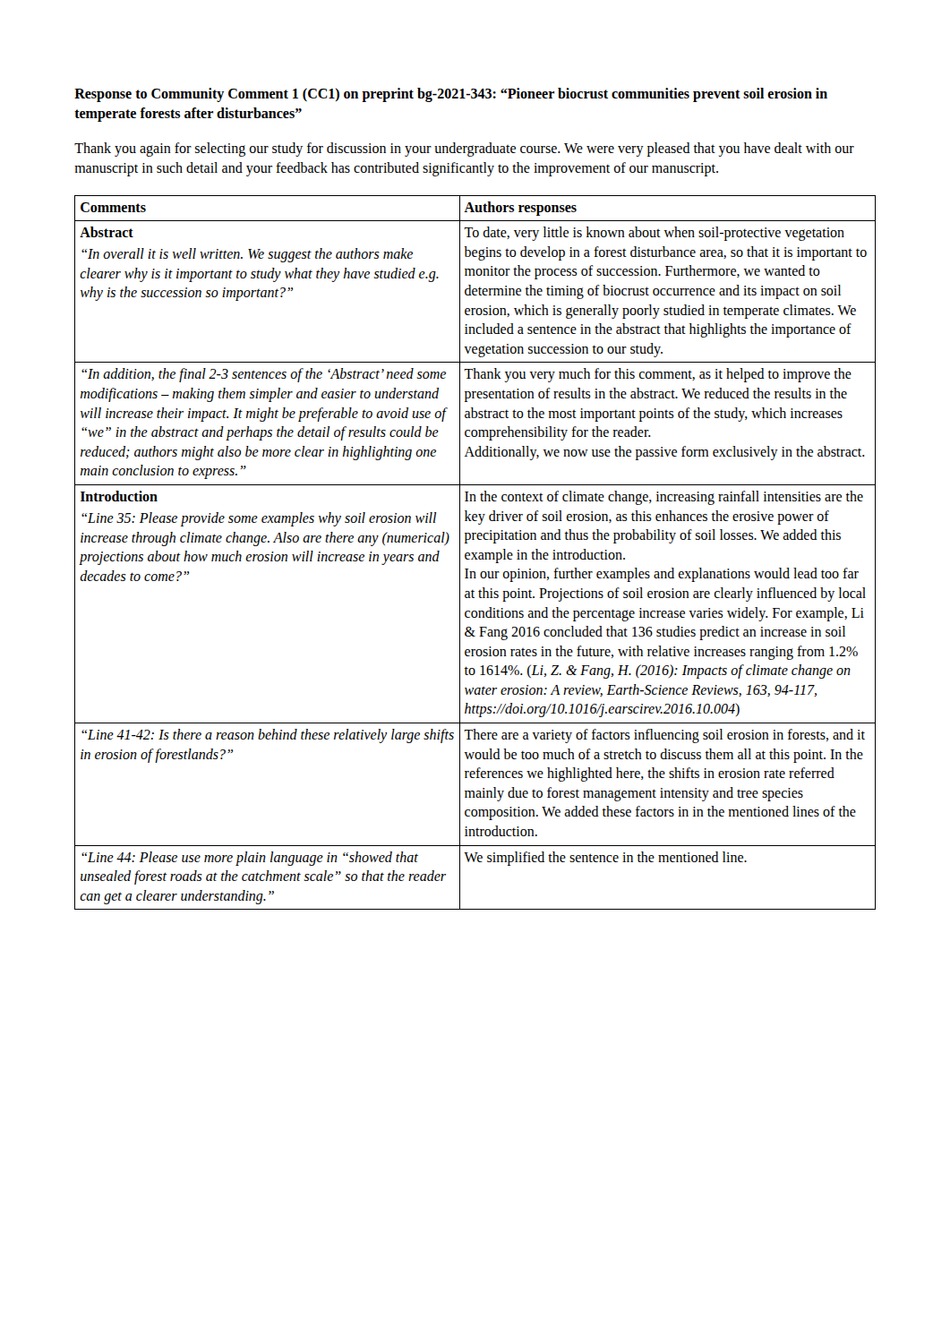Response to Community Comment 1 (CC1) on preprint bg-2021-343: “Pioneer biocrust communities prevent soil erosion in temperate forests after disturbances”
Thank you again for selecting our study for discussion in your undergraduate course. We were very pleased that you have dealt with our manuscript in such detail and your feedback has contributed significantly to the improvement of our manuscript.
| Comments | Authors responses |
| --- | --- |
| Abstract “In overall it is well written. We suggest the authors make clearer why is it important to study what they have studied e.g. why is the succession so important?” | To date, very little is known about when soil-protective vegetation begins to develop in a forest disturbance area, so that it is important to monitor the process of succession. Furthermore, we wanted to determine the timing of biocrust occurrence and its impact on soil erosion, which is generally poorly studied in temperate climates. We included a sentence in the abstract that highlights the importance of vegetation succession to our study. |
| “In addition, the final 2-3 sentences of the ‘Abstract’ need some modifications – making them simpler and easier to understand will increase their impact. It might be preferable to avoid use of “we” in the abstract and perhaps the detail of results could be reduced; authors might also be more clear in highlighting one main conclusion to express.” | Thank you very much for this comment, as it helped to improve the presentation of results in the abstract. We reduced the results in the abstract to the most important points of the study, which increases comprehensibility for the reader. Additionally, we now use the passive form exclusively in the abstract. |
| Introduction “Line 35: Please provide some examples why soil erosion will increase through climate change. Also are there any (numerical) projections about how much erosion will increase in years and decades to come?” | In the context of climate change, increasing rainfall intensities are the key driver of soil erosion, as this enhances the erosive power of precipitation and thus the probability of soil losses. We added this example in the introduction. In our opinion, further examples and explanations would lead too far at this point. Projections of soil erosion are clearly influenced by local conditions and the percentage increase varies widely. For example, Li & Fang 2016 concluded that 136 studies predict an increase in soil erosion rates in the future, with relative increases ranging from 1.2% to 1614%. ( Li, Z. & Fang, H. (2016): Impacts of climate change on water erosion: A review, Earth-Science Reviews, 163, 94-117, https://doi.org/10.1016/j.earscirev.2016.10.004 ) |
| “Line 41-42: Is there a reason behind these relatively large shifts in erosion of forestlands?” | There are a variety of factors influencing soil erosion in forests, and it would be too much of a stretch to discuss them all at this point. In the references we highlighted here, the shifts in erosion rate referred mainly due to forest management intensity and tree species composition. We added these factors in in the mentioned lines of the introduction. |
| “Line 44: Please use more plain language in “showed that unsealed forest roads at the catchment scale” so that the reader can get a clearer understanding.” | We simplified the sentence in the mentioned line. |